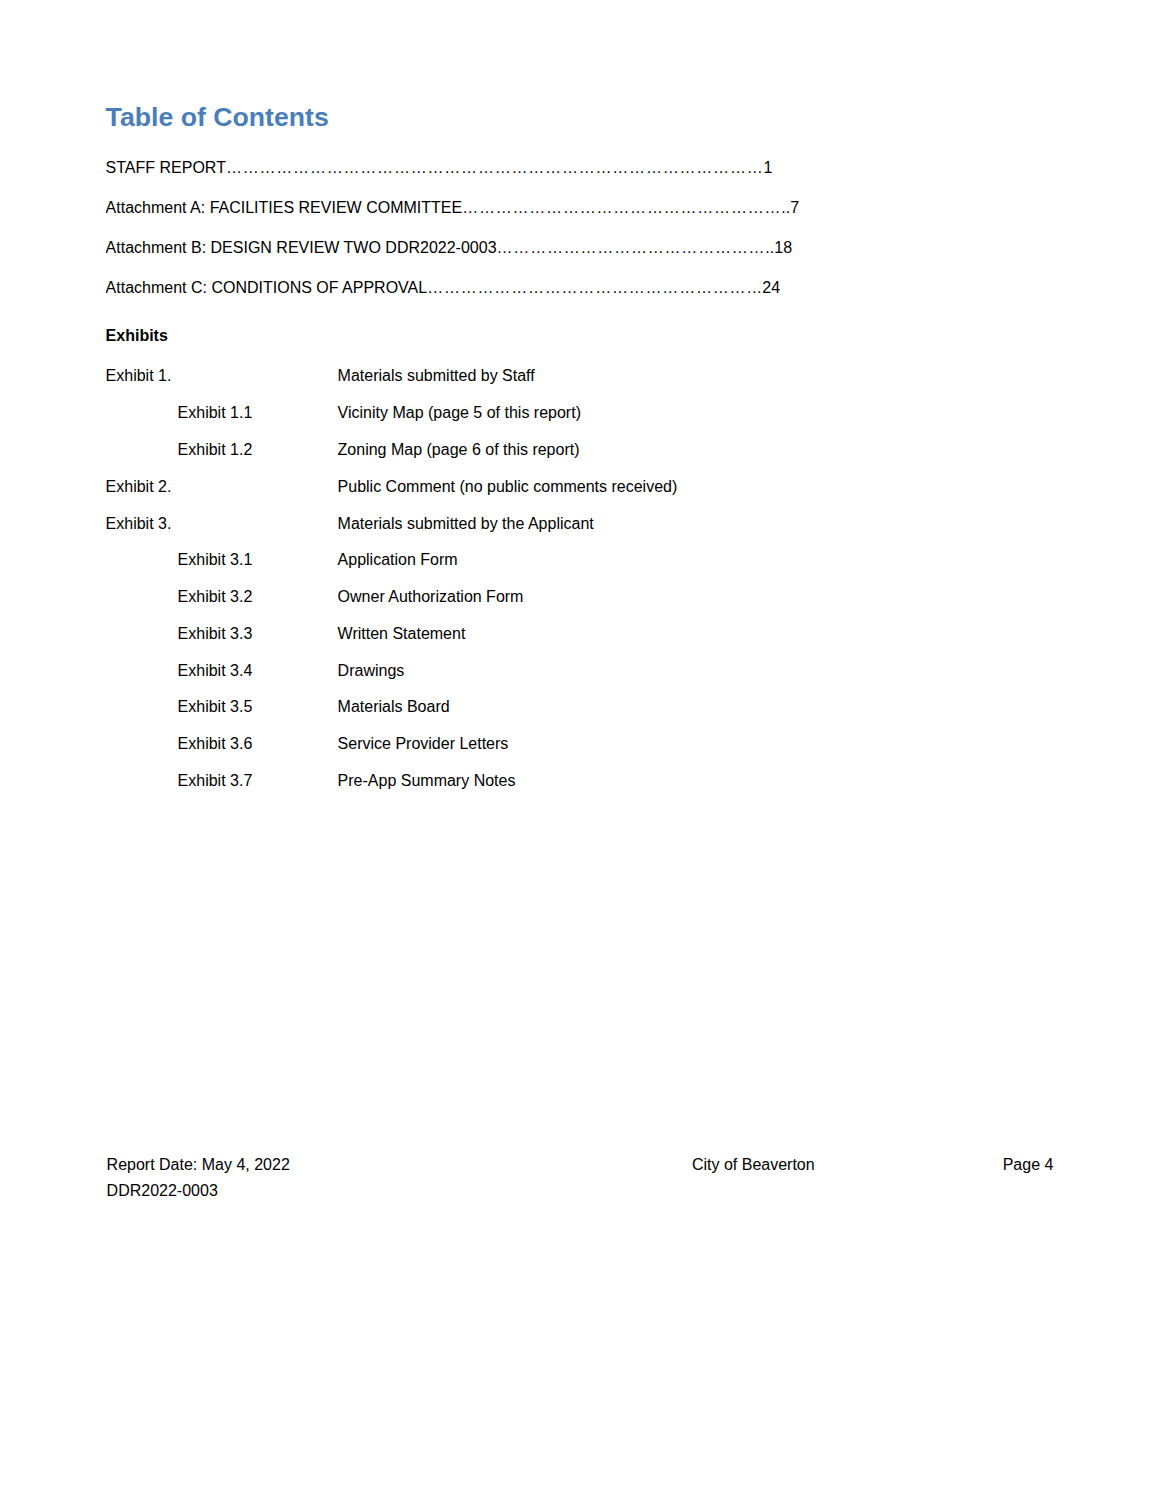Table of Contents
STAFF REPORT……………………………………………………………………………………1
Attachment A: FACILITIES REVIEW COMMITTEE…………………………………………………..7
Attachment B: DESIGN REVIEW TWO DDR2022-0003…………………………………………..18
Attachment C: CONDITIONS OF APPROVAL……………………………………………………24
Exhibits
| Exhibit 1. | Materials submitted by Staff |
| Exhibit 1.1 | Vicinity Map (page 5 of this report) |
| Exhibit 1.2 | Zoning Map (page 6 of this report) |
| Exhibit 2. | Public Comment (no public comments received) |
| Exhibit 3. | Materials submitted by the Applicant |
| Exhibit 3.1 | Application Form |
| Exhibit 3.2 | Owner Authorization Form |
| Exhibit 3.3 | Written Statement |
| Exhibit 3.4 | Drawings |
| Exhibit 3.5 | Materials Board |
| Exhibit 3.6 | Service Provider Letters |
| Exhibit 3.7 | Pre-App Summary Notes |
| Report Date: May 4, 2022 DDR2022-0003 | City of Beaverton | Page 4 |